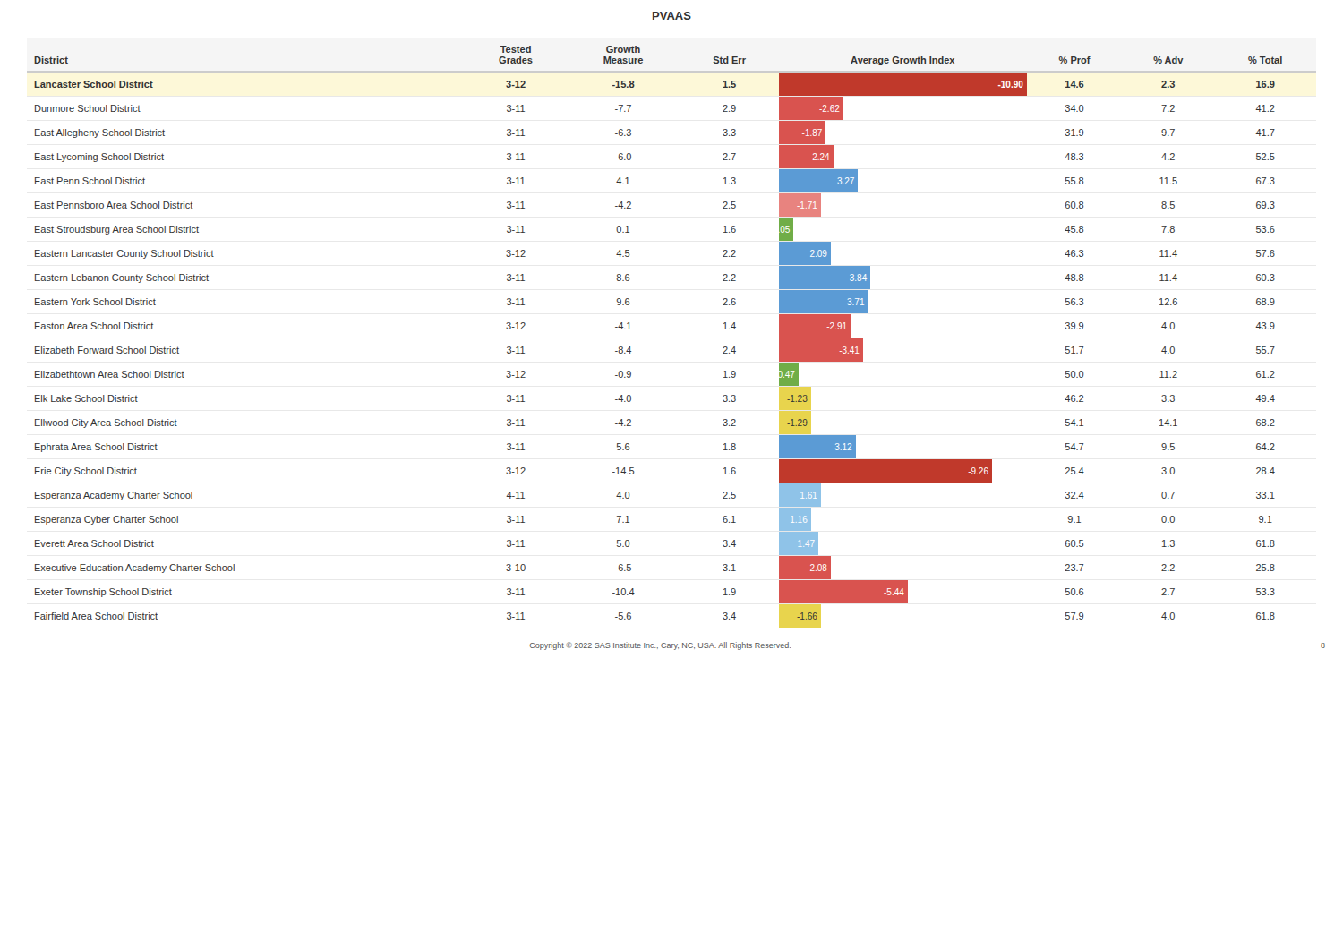PVAAS
| District | Tested Grades | Growth Measure | Std Err | Average Growth Index | % Prof | % Adv | % Total |
| --- | --- | --- | --- | --- | --- | --- | --- |
| Lancaster School District | 3-12 | -15.8 | 1.5 | -10.90 | 14.6 | 2.3 | 16.9 |
| Dunmore School District | 3-11 | -7.7 | 2.9 | -2.62 | 34.0 | 7.2 | 41.2 |
| East Allegheny School District | 3-11 | -6.3 | 3.3 | -1.87 | 31.9 | 9.7 | 41.7 |
| East Lycoming School District | 3-11 | -6.0 | 2.7 | -2.24 | 48.3 | 4.2 | 52.5 |
| East Penn School District | 3-11 | 4.1 | 1.3 | 3.27 | 55.8 | 11.5 | 67.3 |
| East Pennsboro Area School District | 3-11 | -4.2 | 2.5 | -1.71 | 60.8 | 8.5 | 69.3 |
| East Stroudsburg Area School District | 3-11 | 0.1 | 1.6 | 0.05 | 45.8 | 7.8 | 53.6 |
| Eastern Lancaster County School District | 3-12 | 4.5 | 2.2 | 2.09 | 46.3 | 11.4 | 57.6 |
| Eastern Lebanon County School District | 3-11 | 8.6 | 2.2 | 3.84 | 48.8 | 11.4 | 60.3 |
| Eastern York School District | 3-11 | 9.6 | 2.6 | 3.71 | 56.3 | 12.6 | 68.9 |
| Easton Area School District | 3-12 | -4.1 | 1.4 | -2.91 | 39.9 | 4.0 | 43.9 |
| Elizabeth Forward School District | 3-11 | -8.4 | 2.4 | -3.41 | 51.7 | 4.0 | 55.7 |
| Elizabethtown Area School District | 3-12 | -0.9 | 1.9 | -0.47 | 50.0 | 11.2 | 61.2 |
| Elk Lake School District | 3-11 | -4.0 | 3.3 | -1.23 | 46.2 | 3.3 | 49.4 |
| Ellwood City Area School District | 3-11 | -4.2 | 3.2 | -1.29 | 54.1 | 14.1 | 68.2 |
| Ephrata Area School District | 3-11 | 5.6 | 1.8 | 3.12 | 54.7 | 9.5 | 64.2 |
| Erie City School District | 3-12 | -14.5 | 1.6 | -9.26 | 25.4 | 3.0 | 28.4 |
| Esperanza Academy Charter School | 4-11 | 4.0 | 2.5 | 1.61 | 32.4 | 0.7 | 33.1 |
| Esperanza Cyber Charter School | 3-11 | 7.1 | 6.1 | 1.16 | 9.1 | 0.0 | 9.1 |
| Everett Area School District | 3-11 | 5.0 | 3.4 | 1.47 | 60.5 | 1.3 | 61.8 |
| Executive Education Academy Charter School | 3-10 | -6.5 | 3.1 | -2.08 | 23.7 | 2.2 | 25.8 |
| Exeter Township School District | 3-11 | -10.4 | 1.9 | -5.44 | 50.6 | 2.7 | 53.3 |
| Fairfield Area School District | 3-11 | -5.6 | 3.4 | -1.66 | 57.9 | 4.0 | 61.8 |
Copyright © 2022 SAS Institute Inc., Cary, NC, USA. All Rights Reserved. 8